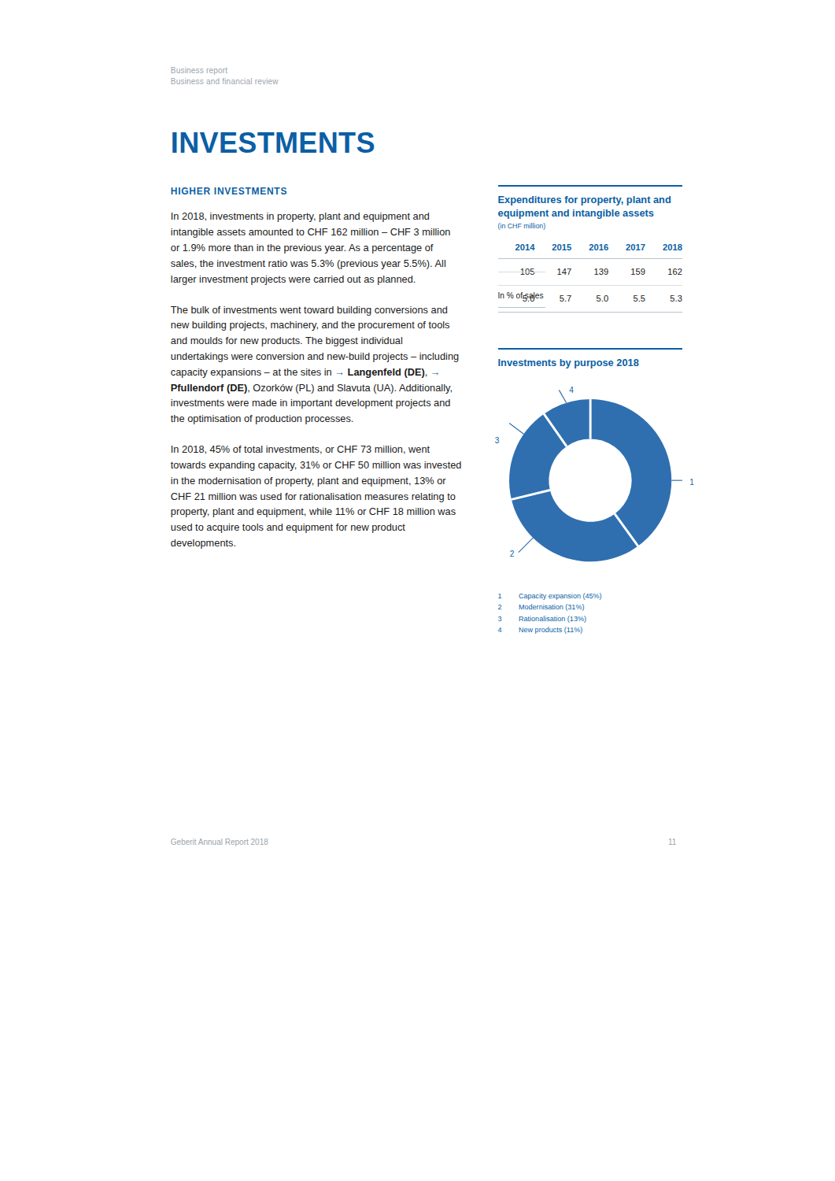Business report
Business and financial review
INVESTMENTS
Higher investments
In 2018, investments in property, plant and equipment and intangible assets amounted to CHF 162 million – CHF 3 million or 1.9% more than in the previous year. As a percentage of sales, the investment ratio was 5.3% (previous year 5.5%). All larger investment projects were carried out as planned.
The bulk of investments went toward building conversions and new building projects, machinery, and the procurement of tools and moulds for new products. The biggest individual undertakings were conversion and new-build projects – including capacity expansions – at the sites in → Langenfeld (DE), → Pfullendorf (DE), Ozorków (PL) and Slavuta (UA). Additionally, investments were made in important development projects and the optimisation of production processes.
In 2018, 45% of total investments, or CHF 73 million, went towards expanding capacity, 31% or CHF 50 million was invested in the modernisation of property, plant and equipment, 13% or CHF 21 million was used for rationalisation measures relating to property, plant and equipment, while 11% or CHF 18 million was used to acquire tools and equipment for new product developments.
Expenditures for property, plant and equipment and intangible assets
(in CHF million)
| | 2014 | 2015 | 2016 | 2017 | 2018 |
| --- | --- | --- | --- | --- | --- |
| | 105 | 147 | 139 | 159 | 162 |
| In % of sales | 5.0 | 5.7 | 5.0 | 5.5 | 5.3 |
Investments by purpose 2018
1 2 3 4
| 1 | Capacity expansion (45%) |
| 2 | Modernisation (31%) |
| 3 | Rationalisation (13%) |
| 4 | New products (11%) |
Geberit Annual Report 2018 11